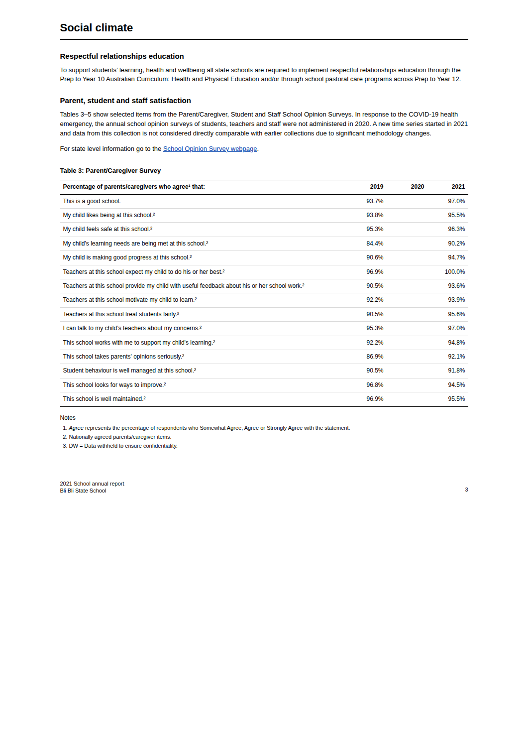Social climate
Respectful relationships education
To support students’ learning, health and wellbeing all state schools are required to implement respectful relationships education through the Prep to Year 10 Australian Curriculum: Health and Physical Education and/or through school pastoral care programs across Prep to Year 12.
Parent, student and staff satisfaction
Tables 3–5 show selected items from the Parent/Caregiver, Student and Staff School Opinion Surveys. In response to the COVID-19 health emergency, the annual school opinion surveys of students, teachers and staff were not administered in 2020. A new time series started in 2021 and data from this collection is not considered directly comparable with earlier collections due to significant methodology changes.
For state level information go to the School Opinion Survey webpage.
Table 3: Parent/Caregiver Survey
| Percentage of parents/caregivers who agree¹ that: | 2019 | 2020 | 2021 |
| --- | --- | --- | --- |
| This is a good school. | 93.7% | | 97.0% |
| My child likes being at this school.² | 93.8% | | 95.5% |
| My child feels safe at this school.² | 95.3% | | 96.3% |
| My child's learning needs are being met at this school.² | 84.4% | | 90.2% |
| My child is making good progress at this school.² | 90.6% | | 94.7% |
| Teachers at this school expect my child to do his or her best.² | 96.9% | | 100.0% |
| Teachers at this school provide my child with useful feedback about his or her school work.² | 90.5% | | 93.6% |
| Teachers at this school motivate my child to learn.² | 92.2% | | 93.9% |
| Teachers at this school treat students fairly.² | 90.5% | | 95.6% |
| I can talk to my child’s teachers about my concerns.² | 95.3% | | 97.0% |
| This school works with me to support my child's learning.² | 92.2% | | 94.8% |
| This school takes parents' opinions seriously.² | 86.9% | | 92.1% |
| Student behaviour is well managed at this school.² | 90.5% | | 91.8% |
| This school looks for ways to improve.² | 96.8% | | 94.5% |
| This school is well maintained.² | 96.9% | | 95.5% |
Notes
Agree represents the percentage of respondents who Somewhat Agree, Agree or Strongly Agree with the statement.
Nationally agreed parents/caregiver items.
DW = Data withheld to ensure confidentiality.
2021 School annual report
Bli Bli State School
3